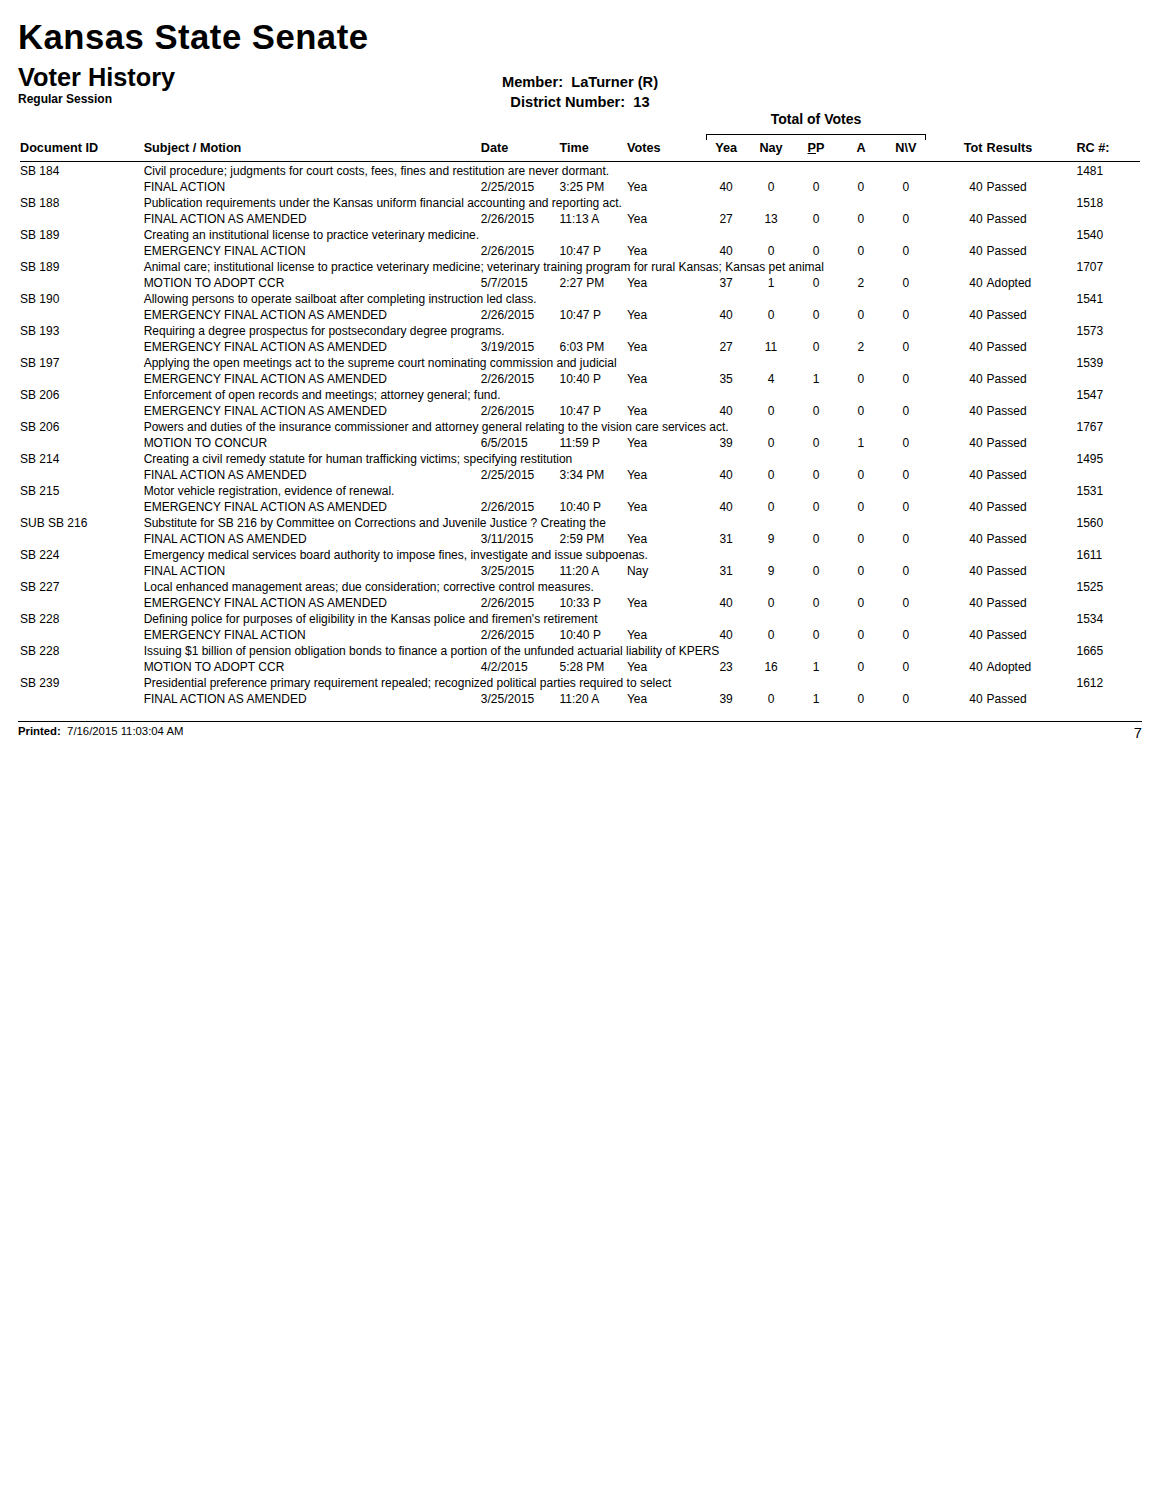Kansas State Senate
Voter History
Regular Session
Member: LaTurner (R)
District Number: 13
| | Total of Votes | |
| Document ID | Subject / Motion | Date | Time | Votes | Yea | Nay | P P | A | N\V | Tot | Results | RC #: |
| SB 184 | Civil procedure; judgments for court costs, fees, fines and restitution are never dormant. | | 1481 |
| | FINAL ACTION | 2/25/2015 | 3:25 PM | Yea | 40 | 0 | 0 | 0 | 0 | 40 | Passed | |
| SB 188 | Publication requirements under the Kansas uniform financial accounting and reporting act. | | 1518 |
| | FINAL ACTION AS AMENDED | 2/26/2015 | 11:13 A | Yea | 27 | 13 | 0 | 0 | 0 | 40 | Passed | |
| SB 189 | Creating an institutional license to practice veterinary medicine. | | 1540 |
| | EMERGENCY FINAL ACTION | 2/26/2015 | 10:47 P | Yea | 40 | 0 | 0 | 0 | 0 | 40 | Passed | |
| SB 189 | Animal care; institutional license to practice veterinary medicine; veterinary training program for rural Kansas; Kansas pet animal | | 1707 |
| | MOTION TO ADOPT CCR | 5/7/2015 | 2:27 PM | Yea | 37 | 1 | 0 | 2 | 0 | 40 | Adopted | |
| SB 190 | Allowing persons to operate sailboat after completing instruction led class. | | 1541 |
| | EMERGENCY FINAL ACTION AS AMENDED | 2/26/2015 | 10:47 P | Yea | 40 | 0 | 0 | 0 | 0 | 40 | Passed | |
| SB 193 | Requiring a degree prospectus for postsecondary degree programs. | | 1573 |
| | EMERGENCY FINAL ACTION AS AMENDED | 3/19/2015 | 6:03 PM | Yea | 27 | 11 | 0 | 2 | 0 | 40 | Passed | |
| SB 197 | Applying the open meetings act to the supreme court nominating commission and judicial | | 1539 |
| | EMERGENCY FINAL ACTION AS AMENDED | 2/26/2015 | 10:40 P | Yea | 35 | 4 | 1 | 0 | 0 | 40 | Passed | |
| SB 206 | Enforcement of open records and meetings; attorney general; fund. | | 1547 |
| | EMERGENCY FINAL ACTION AS AMENDED | 2/26/2015 | 10:47 P | Yea | 40 | 0 | 0 | 0 | 0 | 40 | Passed | |
| SB 206 | Powers and duties of the insurance commissioner and attorney general relating to the vision care services act. | | 1767 |
| | MOTION TO CONCUR | 6/5/2015 | 11:59 P | Yea | 39 | 0 | 0 | 1 | 0 | 40 | Passed | |
| SB 214 | Creating a civil remedy statute for human trafficking victims; specifying restitution | | 1495 |
| | FINAL ACTION AS AMENDED | 2/25/2015 | 3:34 PM | Yea | 40 | 0 | 0 | 0 | 0 | 40 | Passed | |
| SB 215 | Motor vehicle registration, evidence of renewal. | | 1531 |
| | EMERGENCY FINAL ACTION AS AMENDED | 2/26/2015 | 10:40 P | Yea | 40 | 0 | 0 | 0 | 0 | 40 | Passed | |
| SUB SB 216 | Substitute for SB 216 by Committee on Corrections and Juvenile Justice ? Creating the | | 1560 |
| | FINAL ACTION AS AMENDED | 3/11/2015 | 2:59 PM | Yea | 31 | 9 | 0 | 0 | 0 | 40 | Passed | |
| SB 224 | Emergency medical services board authority to impose fines, investigate and issue subpoenas. | | 1611 |
| | FINAL ACTION | 3/25/2015 | 11:20 A | Nay | 31 | 9 | 0 | 0 | 0 | 40 | Passed | |
| SB 227 | Local enhanced management areas; due consideration; corrective control measures. | | 1525 |
| | EMERGENCY FINAL ACTION AS AMENDED | 2/26/2015 | 10:33 P | Yea | 40 | 0 | 0 | 0 | 0 | 40 | Passed | |
| SB 228 | Defining police for purposes of eligibility in the Kansas police and firemen's retirement | | 1534 |
| | EMERGENCY FINAL ACTION | 2/26/2015 | 10:40 P | Yea | 40 | 0 | 0 | 0 | 0 | 40 | Passed | |
| SB 228 | Issuing $1 billion of pension obligation bonds to finance a portion of the unfunded actuarial liability of KPERS | | 1665 |
| | MOTION TO ADOPT CCR | 4/2/2015 | 5:28 PM | Yea | 23 | 16 | 1 | 0 | 0 | 40 | Adopted | |
| SB 239 | Presidential preference primary requirement repealed; recognized political parties required to select | | 1612 |
| | FINAL ACTION AS AMENDED | 3/25/2015 | 11:20 A | Yea | 39 | 0 | 1 | 0 | 0 | 40 | Passed | |
Printed: 7/16/2015 11:03:04 AM
7